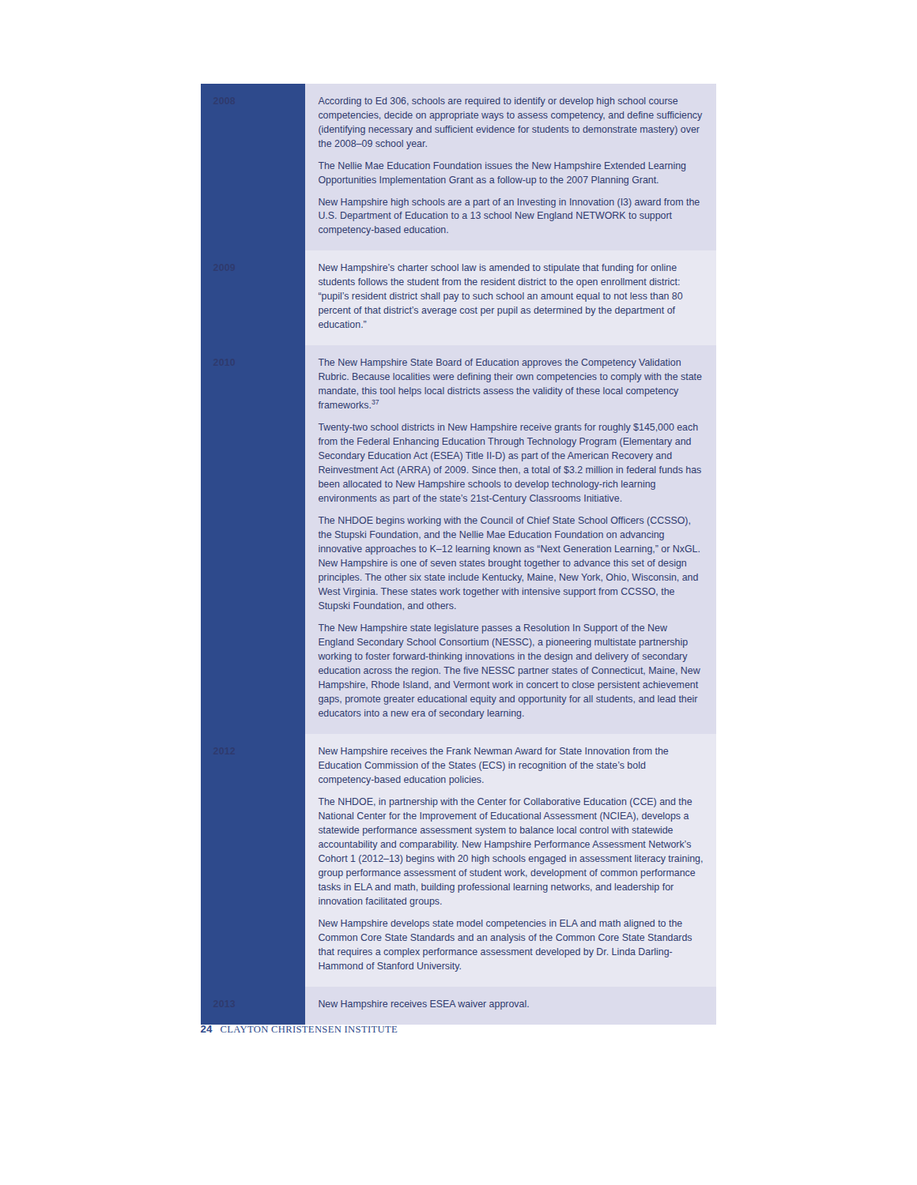| 2008 | According to Ed 306, schools are required to identify or develop high school course competencies, decide on appropriate ways to assess competency, and define sufficiency (identifying necessary and sufficient evidence for students to demonstrate mastery) over the 2008–09 school year. The Nellie Mae Education Foundation issues the New Hampshire Extended Learning Opportunities Implementation Grant as a follow-up to the 2007 Planning Grant. New Hampshire high schools are a part of an Investing in Innovation (I3) award from the U.S. Department of Education to a 13 school New England NETWORK to support competency-based education. |
| 2009 | New Hampshire’s charter school law is amended to stipulate that funding for online students follows the student from the resident district to the open enrollment district: “pupil’s resident district shall pay to such school an amount equal to not less than 80 percent of that district’s average cost per pupil as determined by the department of education.” |
| 2010 | The New Hampshire State Board of Education approves the Competency Validation Rubric. Because localities were defining their own competencies to comply with the state mandate, this tool helps local districts assess the validity of these local competency frameworks. 37 Twenty-two school districts in New Hampshire receive grants for roughly $145,000 each from the Federal Enhancing Education Through Technology Program (Elementary and Secondary Education Act (ESEA) Title II-D) as part of the American Recovery and Reinvestment Act (ARRA) of 2009. Since then, a total of $3.2 million in federal funds has been allocated to New Hampshire schools to develop technology-rich learning environments as part of the state’s 21st-Century Classrooms Initiative. The NHDOE begins working with the Council of Chief State School Officers (CCSSO), the Stupski Foundation, and the Nellie Mae Education Foundation on advancing innovative approaches to K–12 learning known as “Next Generation Learning,” or NxGL. New Hampshire is one of seven states brought together to advance this set of design principles. The other six state include Kentucky, Maine, New York, Ohio, Wisconsin, and West Virginia. These states work together with intensive support from CCSSO, the Stupski Foundation, and others. The New Hampshire state legislature passes a Resolution In Support of the New England Secondary School Consortium (NESSC), a pioneering multistate partnership working to foster forward-thinking innovations in the design and delivery of secondary education across the region. The five NESSC partner states of Connecticut, Maine, New Hampshire, Rhode Island, and Vermont work in concert to close persistent achievement gaps, promote greater educational equity and opportunity for all students, and lead their educators into a new era of secondary learning. |
| 2012 | New Hampshire receives the Frank Newman Award for State Innovation from the Education Commission of the States (ECS) in recognition of the state’s bold competency-based education policies. The NHDOE, in partnership with the Center for Collaborative Education (CCE) and the National Center for the Improvement of Educational Assessment (NCIEA), develops a statewide performance assessment system to balance local control with statewide accountability and comparability. New Hampshire Performance Assessment Network’s Cohort 1 (2012–13) begins with 20 high schools engaged in assessment literacy training, group performance assessment of student work, development of common performance tasks in ELA and math, building professional learning networks, and leadership for innovation facilitated groups. New Hampshire develops state model competencies in ELA and math aligned to the Common Core State Standards and an analysis of the Common Core State Standards that requires a complex performance assessment developed by Dr. Linda Darling-Hammond of Stanford University. |
| 2013 | New Hampshire receives ESEA waiver approval. |
24 CLAYTON CHRISTENSEN INSTITUTE